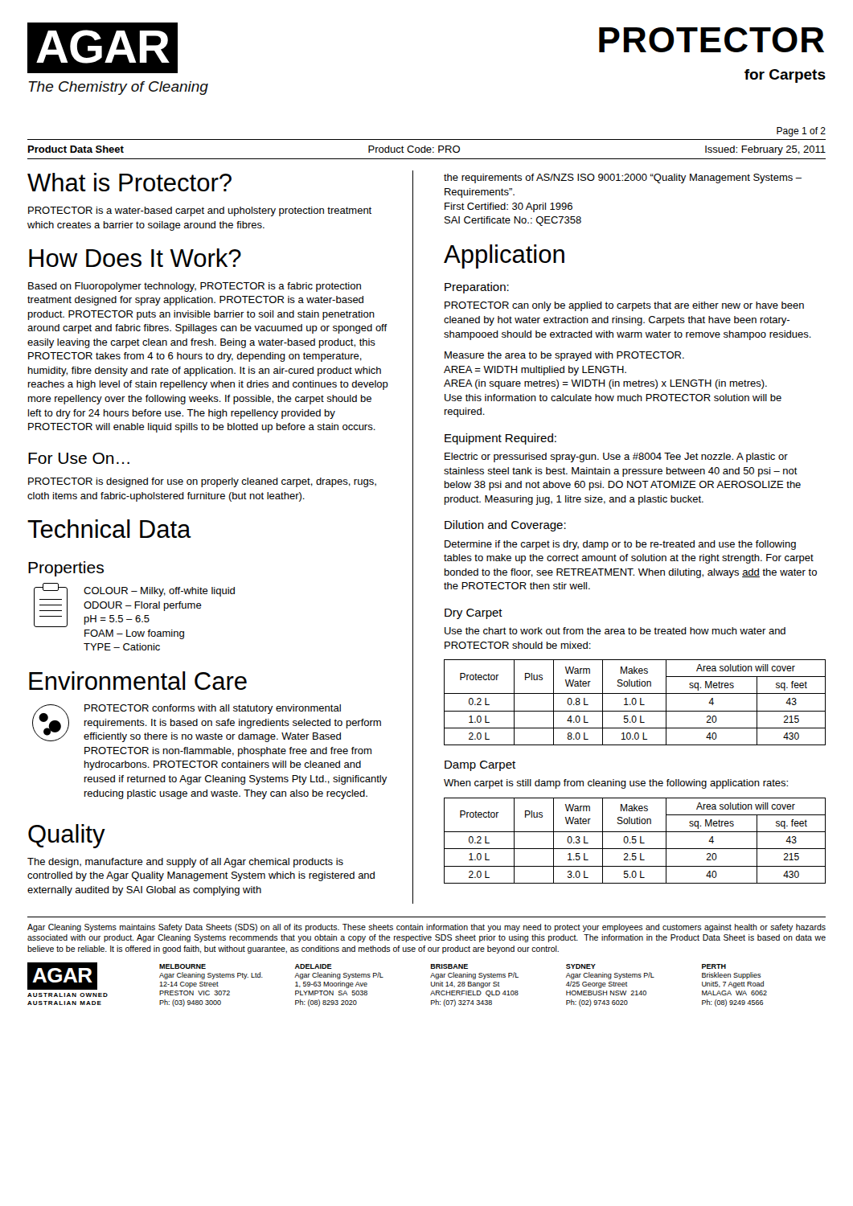AGAR
The Chemistry of Cleaning
PROTECTOR
for Carpets
Page 1 of 2
Product Data Sheet
Product Code: PRO
Issued: February 25, 2011
What is Protector?
PROTECTOR is a water-based carpet and upholstery protection treatment which creates a barrier to soilage around the fibres.
How Does It Work?
Based on Fluoropolymer technology, PROTECTOR is a fabric protection treatment designed for spray application. PROTECTOR is a water-based product. PROTECTOR puts an invisible barrier to soil and stain penetration around carpet and fabric fibres. Spillages can be vacuumed up or sponged off easily leaving the carpet clean and fresh. Being a water-based product, this PROTECTOR takes from 4 to 6 hours to dry, depending on temperature, humidity, fibre density and rate of application. It is an air-cured product which reaches a high level of stain repellency when it dries and continues to develop more repellency over the following weeks. If possible, the carpet should be left to dry for 24 hours before use. The high repellency provided by PROTECTOR will enable liquid spills to be blotted up before a stain occurs.
For Use On…
PROTECTOR is designed for use on properly cleaned carpet, drapes, rugs, cloth items and fabric-upholstered furniture (but not leather).
Technical Data
Properties
COLOUR – Milky, off-white liquid
ODOUR – Floral perfume
pH = 5.5 – 6.5
FOAM – Low foaming
TYPE – Cationic
Environmental Care
PROTECTOR conforms with all statutory environmental requirements. It is based on safe ingredients selected to perform efficiently so there is no waste or damage. Water Based PROTECTOR is non-flammable, phosphate free and free from hydrocarbons. PROTECTOR containers will be cleaned and reused if returned to Agar Cleaning Systems Pty Ltd., significantly reducing plastic usage and waste. They can also be recycled.
Quality
The design, manufacture and supply of all Agar chemical products is controlled by the Agar Quality Management System which is registered and externally audited by SAI Global as complying with
the requirements of AS/NZS ISO 9001:2000 “Quality Management Systems – Requirements”.
First Certified: 30 April 1996
SAI Certificate No.: QEC7358
Application
Preparation:
PROTECTOR can only be applied to carpets that are either new or have been cleaned by hot water extraction and rinsing. Carpets that have been rotary-shampooed should be extracted with warm water to remove shampoo residues.
Measure the area to be sprayed with PROTECTOR.
AREA = WIDTH multiplied by LENGTH.
AREA (in square metres) = WIDTH (in metres) x LENGTH (in metres).
Use this information to calculate how much PROTECTOR solution will be required.
Equipment Required:
Electric or pressurised spray-gun. Use a #8004 Tee Jet nozzle. A plastic or stainless steel tank is best. Maintain a pressure between 40 and 50 psi – not below 38 psi and not above 60 psi. DO NOT ATOMIZE OR AEROSOLIZE the product. Measuring jug, 1 litre size, and a plastic bucket.
Dilution and Coverage:
Determine if the carpet is dry, damp or to be re-treated and use the following tables to make up the correct amount of solution at the right strength. For carpet bonded to the floor, see RETREATMENT. When diluting, always add the water to the PROTECTOR then stir well.
Dry Carpet
Use the chart to work out from the area to be treated how much water and PROTECTOR should be mixed:
| Protector | Plus | Warm Water | Makes Solution | Area solution will cover |
| --- | --- | --- | --- | --- |
| sq. Metres | sq. feet |
| 0.2 L | | 0.8 L | 1.0 L | 4 | 43 |
| 1.0 L | | 4.0 L | 5.0 L | 20 | 215 |
| 2.0 L | | 8.0 L | 10.0 L | 40 | 430 |
Damp Carpet
When carpet is still damp from cleaning use the following application rates:
| Protector | Plus | Warm Water | Makes Solution | Area solution will cover |
| --- | --- | --- | --- | --- |
| sq. Metres | sq. feet |
| 0.2 L | | 0.3 L | 0.5 L | 4 | 43 |
| 1.0 L | | 1.5 L | 2.5 L | 20 | 215 |
| 2.0 L | | 3.0 L | 5.0 L | 40 | 430 |
Agar Cleaning Systems maintains Safety Data Sheets (SDS) on all of its products. These sheets contain information that you may need to protect your employees and customers against health or safety hazards associated with our product. Agar Cleaning Systems recommends that you obtain a copy of the respective SDS sheet prior to using this product. The information in the Product Data Sheet is based on data we believe to be reliable. It is offered in good faith, but without guarantee, as conditions and methods of use of our product are beyond our control.
AGAR
AUSTRALIAN OWNED
AUSTRALIAN MADE
MELBOURNE
Agar Cleaning Systems Pty. Ltd.
12-14 Cope Street
PRESTON VIC 3072
Ph: (03) 9480 3000
ADELAIDE
Agar Cleaning Systems P/L
1, 59-63 Mooringe Ave
PLYMPTON SA 5038
Ph: (08) 8293 2020
BRISBANE
Agar Cleaning Systems P/L
Unit 14, 28 Bangor St
ARCHERFIELD QLD 4108
Ph: (07) 3274 3438
SYDNEY
Agar Cleaning Systems P/L
4/25 George Street
HOMEBUSH NSW 2140
Ph: (02) 9743 6020
PERTH
Briskleen Supplies
Unit5, 7 Agett Road
MALAGA WA 6062
Ph: (08) 9249 4566